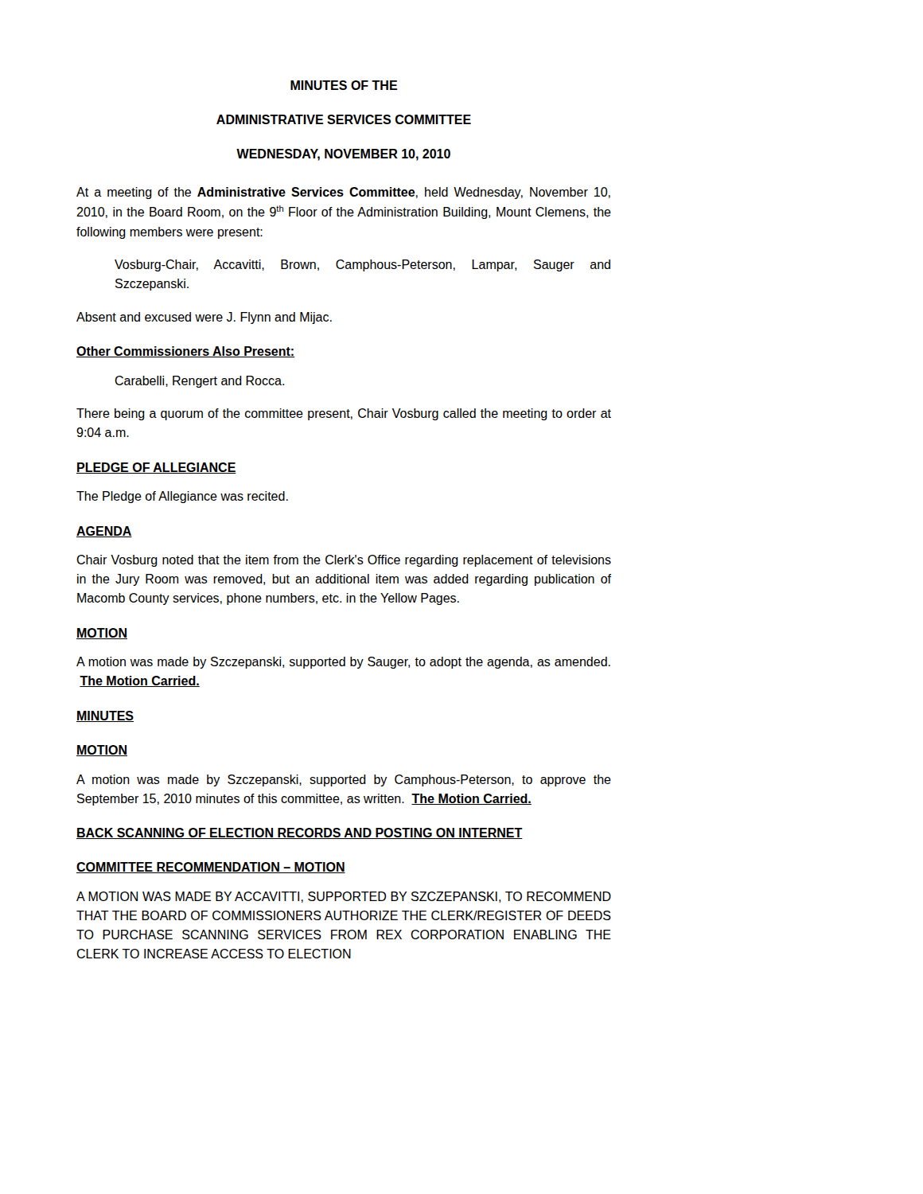MINUTES OF THE
ADMINISTRATIVE SERVICES COMMITTEE
WEDNESDAY, NOVEMBER 10, 2010
At a meeting of the Administrative Services Committee, held Wednesday, November 10, 2010, in the Board Room, on the 9th Floor of the Administration Building, Mount Clemens, the following members were present:
Vosburg-Chair, Accavitti, Brown, Camphous-Peterson, Lampar, Sauger and Szczepanski.
Absent and excused were J. Flynn and Mijac.
Other Commissioners Also Present:
Carabelli, Rengert and Rocca.
There being a quorum of the committee present, Chair Vosburg called the meeting to order at 9:04 a.m.
PLEDGE OF ALLEGIANCE
The Pledge of Allegiance was recited.
AGENDA
Chair Vosburg noted that the item from the Clerk's Office regarding replacement of televisions in the Jury Room was removed, but an additional item was added regarding publication of Macomb County services, phone numbers, etc. in the Yellow Pages.
MOTION
A motion was made by Szczepanski, supported by Sauger, to adopt the agenda, as amended. The Motion Carried.
MINUTES
MOTION
A motion was made by Szczepanski, supported by Camphous-Peterson, to approve the September 15, 2010 minutes of this committee, as written. The Motion Carried.
BACK SCANNING OF ELECTION RECORDS AND POSTING ON INTERNET
COMMITTEE RECOMMENDATION – MOTION
A motion was made by Accavitti, supported by Szczepanski, to recommend that the Board of Commissioners authorize the Clerk/Register of Deeds to purchase scanning services from Rex Corporation enabling the Clerk to increase access to election